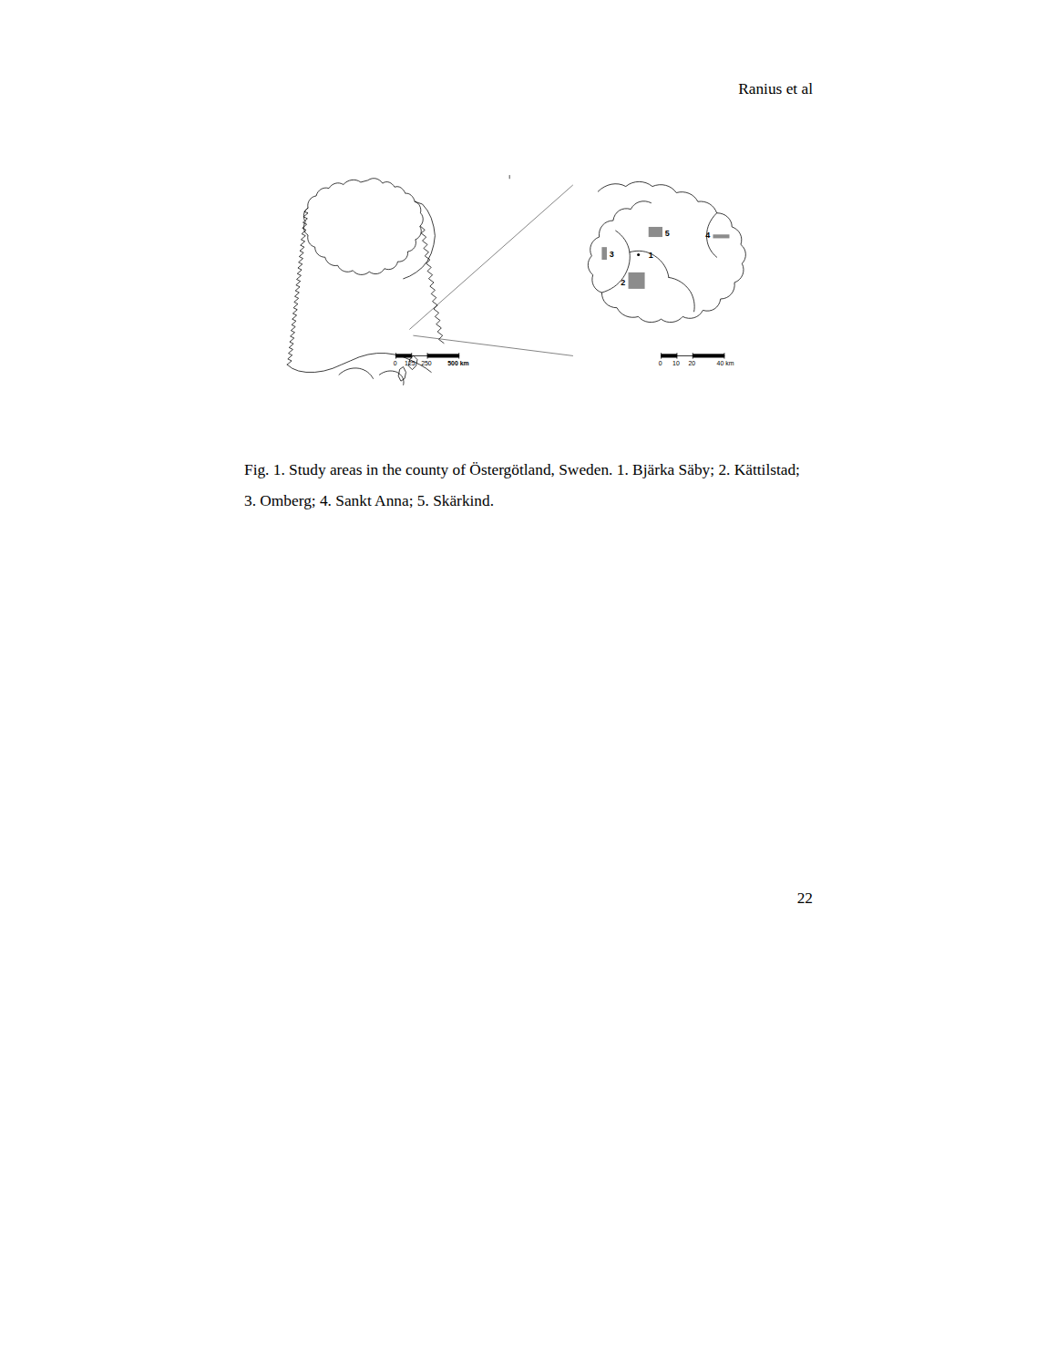Ranius et al
3 5 4 1 2 0 125 250 500 km 0 10 20 40 km
Fig. 1. Study areas in the county of Östergötland, Sweden. 1. Bjärka Säby; 2. Kättilstad; 3. Omberg; 4. Sankt Anna; 5. Skärkind.
22